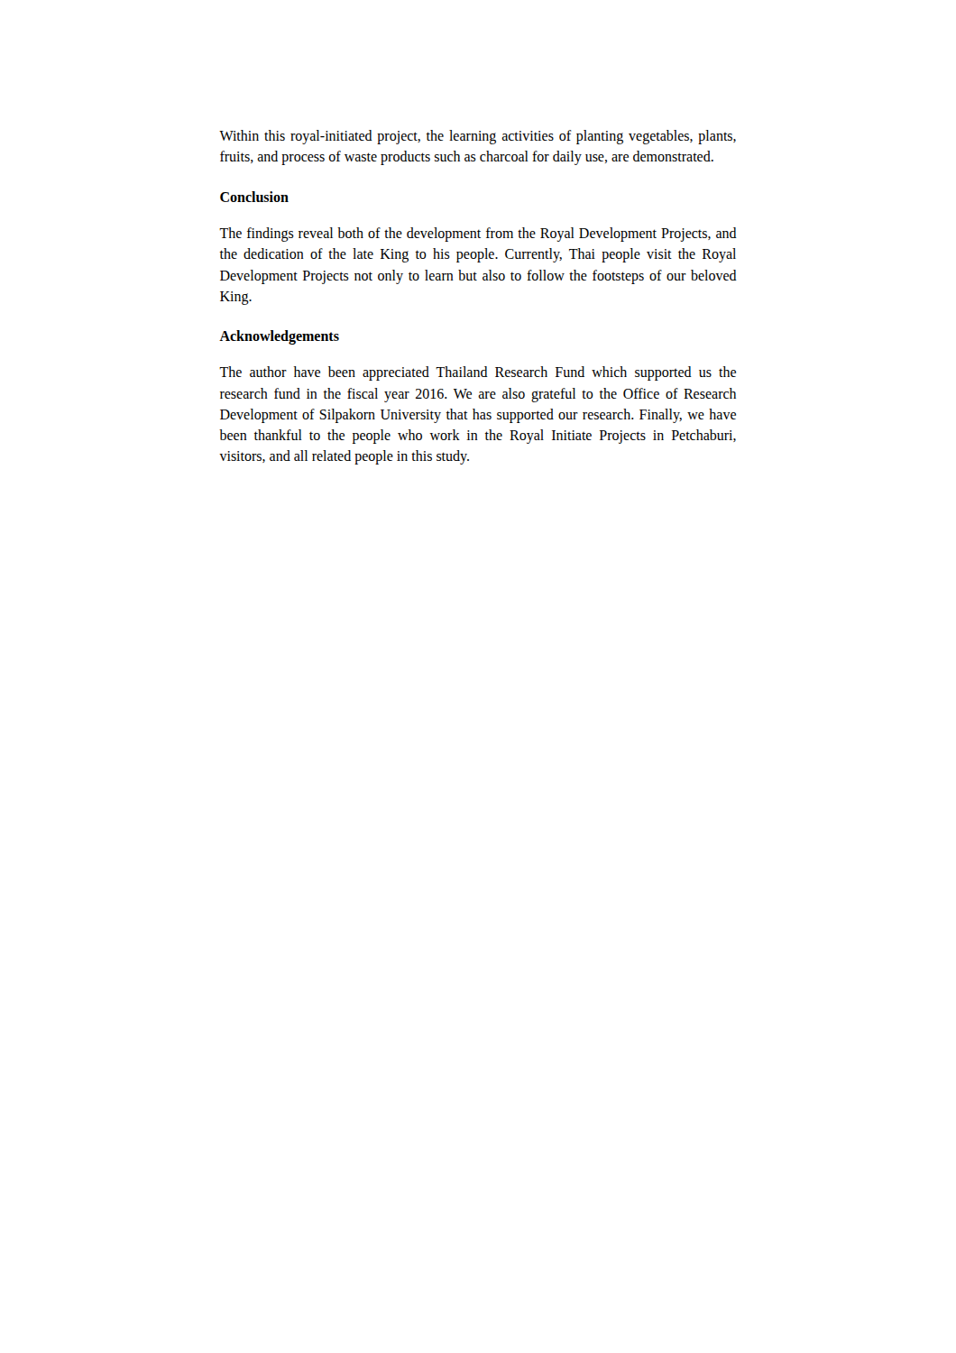Within this royal-initiated project, the learning activities of planting vegetables, plants, fruits, and process of waste products such as charcoal for daily use, are demonstrated.
Conclusion
The findings reveal both of the development from the Royal Development Projects, and the dedication of the late King to his people. Currently, Thai people visit the Royal Development Projects not only to learn but also to follow the footsteps of our beloved King.
Acknowledgements
The author have been appreciated Thailand Research Fund which supported us the research fund in the fiscal year 2016. We are also grateful to the Office of Research Development of Silpakorn University that has supported our research. Finally, we have been thankful to the people who work in the Royal Initiate Projects in Petchaburi, visitors, and all related people in this study.